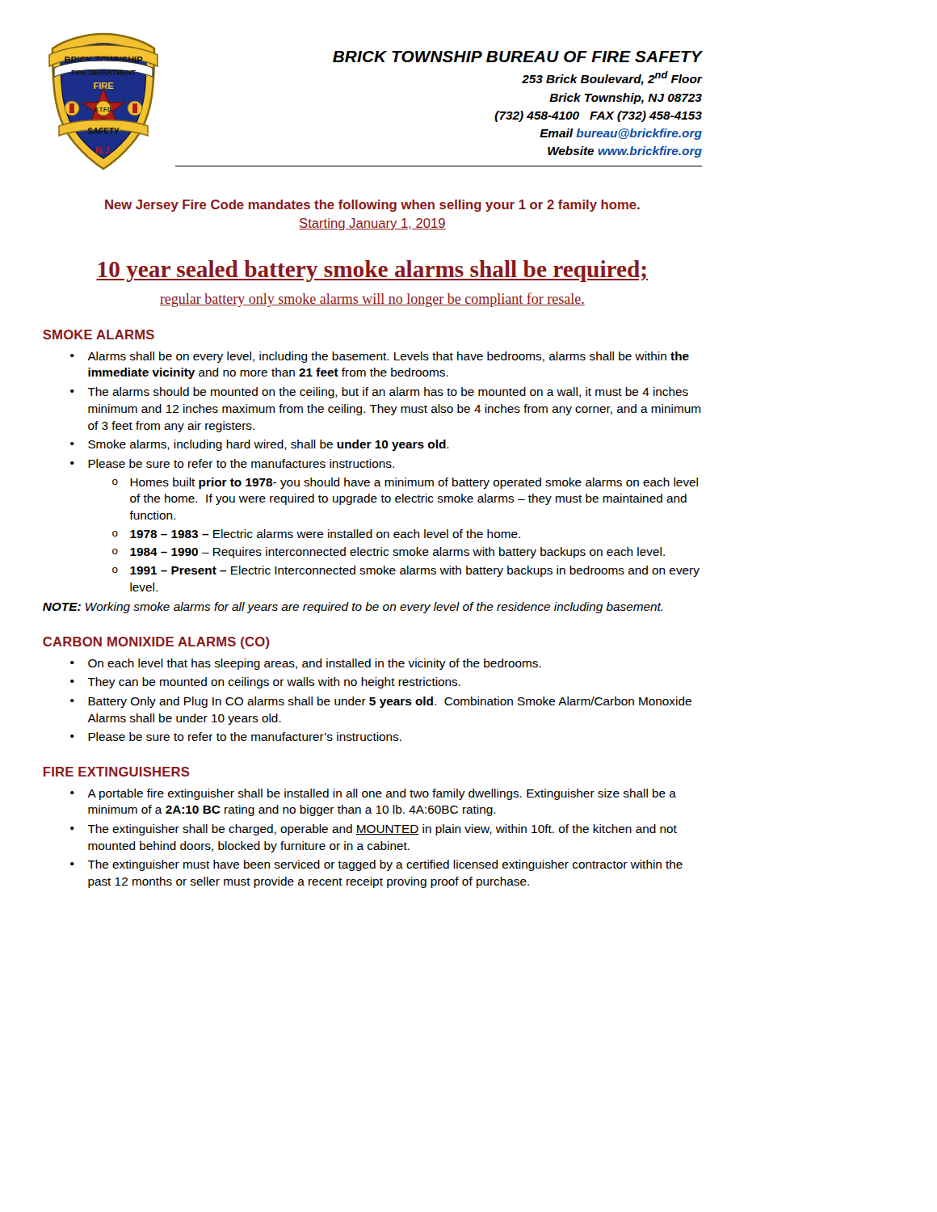Brick Township Fire Department — Fire Safety Badge BRICK TOWNSHIP FIRE DEPARTMENT FIRE B.T.F.D. SAFETY N.J.
BRICK TOWNSHIP BUREAU OF FIRE SAFETY
253 Brick Boulevard, 2nd Floor
Brick Township, NJ 08723
(732) 458-4100 FAX (732) 458-4153
Email bureau@brickfire.org
Website www.brickfire.org
New Jersey Fire Code mandates the following when selling your 1 or 2 family home.
Starting January 1, 2019
10 year sealed battery smoke alarms shall be required; regular battery only smoke alarms will no longer be compliant for resale.
SMOKE ALARMS
Alarms shall be on every level, including the basement. Levels that have bedrooms, alarms shall be within the immediate vicinity and no more than 21 feet from the bedrooms.
The alarms should be mounted on the ceiling, but if an alarm has to be mounted on a wall, it must be 4 inches minimum and 12 inches maximum from the ceiling. They must also be 4 inches from any corner, and a minimum of 3 feet from any air registers.
Smoke alarms, including hard wired, shall be under 10 years old.
Please be sure to refer to the manufactures instructions.
Homes built prior to 1978- you should have a minimum of battery operated smoke alarms on each level of the home. If you were required to upgrade to electric smoke alarms – they must be maintained and function.
1978 – 1983 – Electric alarms were installed on each level of the home.
1984 – 1990 – Requires interconnected electric smoke alarms with battery backups on each level.
1991 – Present – Electric Interconnected smoke alarms with battery backups in bedrooms and on every level.
NOTE: Working smoke alarms for all years are required to be on every level of the residence including basement.
CARBON MONIXIDE ALARMS (CO)
On each level that has sleeping areas, and installed in the vicinity of the bedrooms.
They can be mounted on ceilings or walls with no height restrictions.
Battery Only and Plug In CO alarms shall be under 5 years old. Combination Smoke Alarm/Carbon Monoxide Alarms shall be under 10 years old.
Please be sure to refer to the manufacturer’s instructions.
FIRE EXTINGUISHERS
A portable fire extinguisher shall be installed in all one and two family dwellings. Extinguisher size shall be a minimum of a 2A:10 BC rating and no bigger than a 10 lb. 4A:60BC rating.
The extinguisher shall be charged, operable and MOUNTED in plain view, within 10ft. of the kitchen and not mounted behind doors, blocked by furniture or in a cabinet.
The extinguisher must have been serviced or tagged by a certified licensed extinguisher contractor within the past 12 months or seller must provide a recent receipt proving proof of purchase.